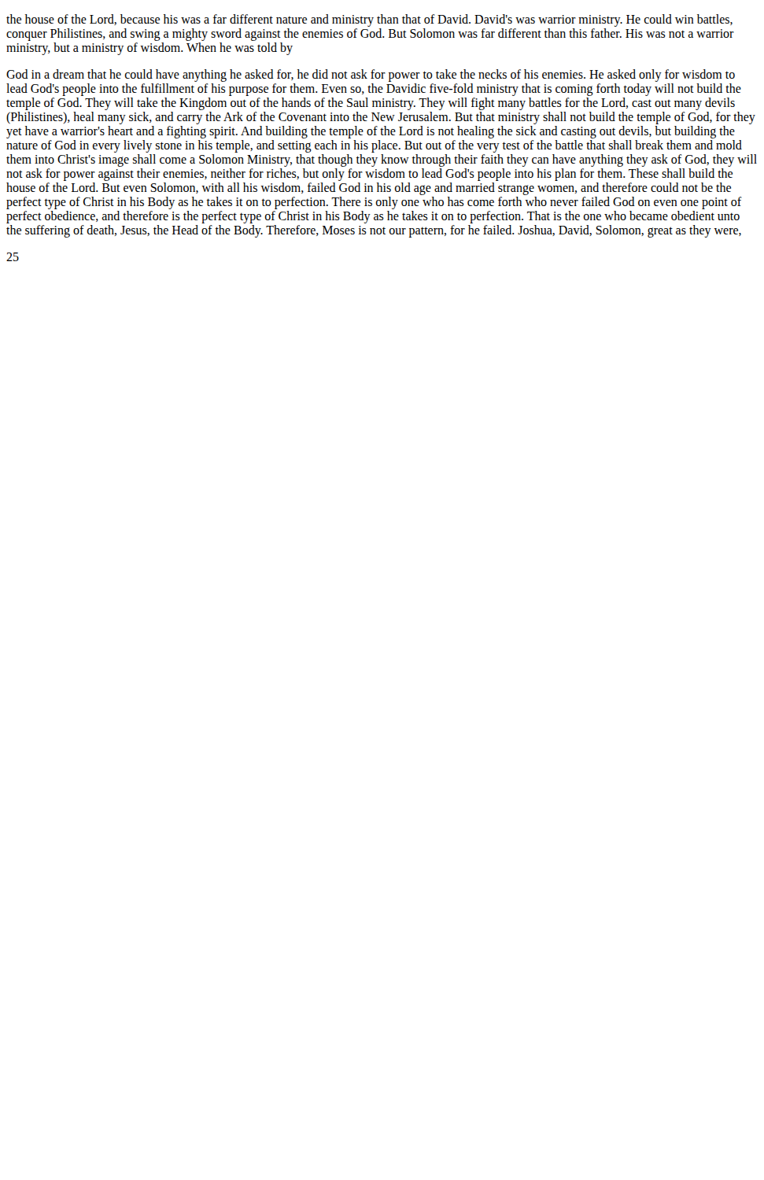the house of the Lord, because his was a far different nature and ministry than that of David. David's was warrior ministry. He could win battles, conquer Philistines, and swing a mighty sword against the enemies of God. But Solomon was far different than this father. His was not a warrior ministry, but a ministry of wisdom. When he was told by
God in a dream that he could have anything he asked for, he did not ask for power to take the necks of his enemies. He asked only for wisdom to lead God's people into the fulfillment of his purpose for them. Even so, the Davidic five-fold ministry that is coming forth today will not build the temple of God. They will take the Kingdom out of the hands of the Saul ministry. They will fight many battles for the Lord, cast out many devils (Philistines), heal many sick, and carry the Ark of the Covenant into the New Jerusalem. But that ministry shall not build the temple of God, for they yet have a warrior's heart and a fighting spirit. And building the temple of the Lord is not healing the sick and casting out devils, but building the nature of God in every lively stone in his temple, and setting each in his place. But out of the very test of the battle that shall break them and mold them into Christ's image shall come a Solomon Ministry, that though they know through their faith they can have anything they ask of God, they will not ask for power against their enemies, neither for riches, but only for wisdom to lead God's people into his plan for them. These shall build the house of the Lord. But even Solomon, with all his wisdom, failed God in his old age and married strange women, and therefore could not be the perfect type of Christ in his Body as he takes it on to perfection. There is only one who has come forth who never failed God on even one point of perfect obedience, and therefore is the perfect type of Christ in his Body as he takes it on to perfection. That is the one who became obedient unto the suffering of death, Jesus, the Head of the Body. Therefore, Moses is not our pattern, for he failed. Joshua, David, Solomon, great as they were,
25